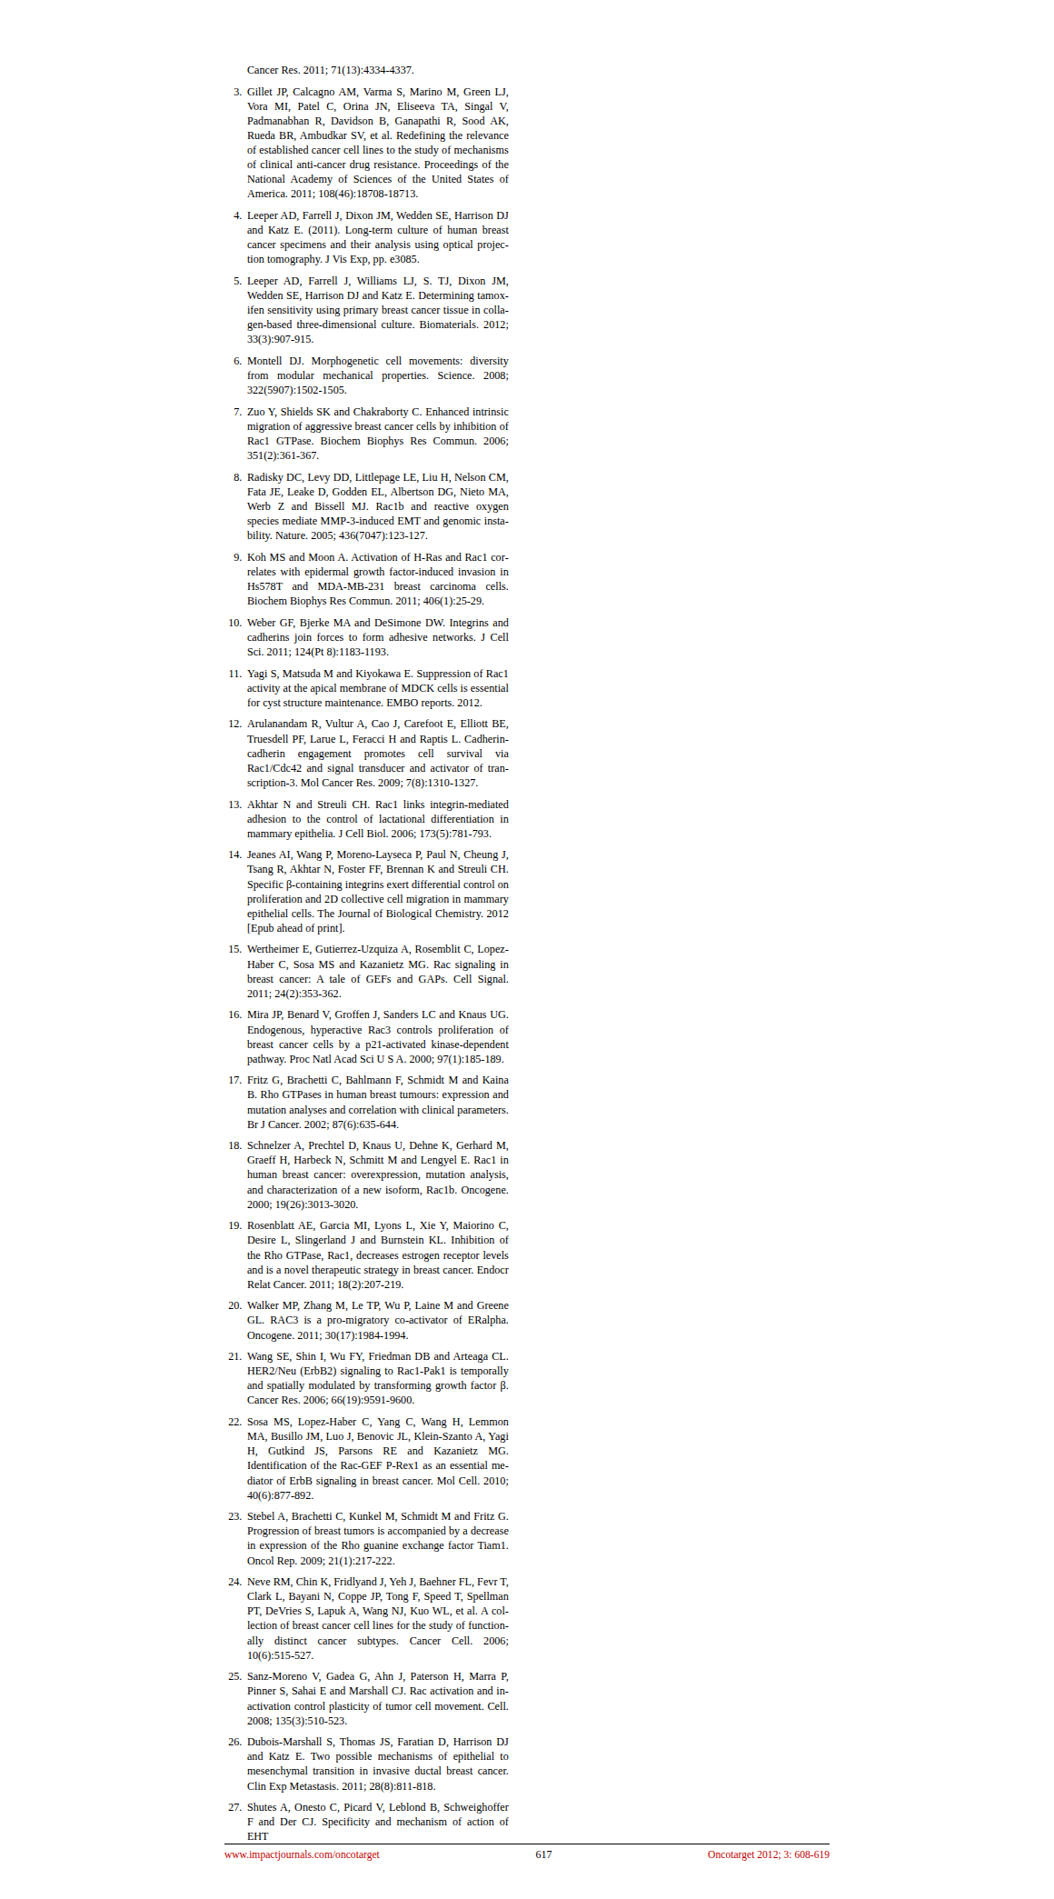Cancer Res. 2011; 71(13):4334-4337.
3. Gillet JP, Calcagno AM, Varma S, Marino M, Green LJ, Vora MI, Patel C, Orina JN, Eliseeva TA, Singal V, Padmanabhan R, Davidson B, Ganapathi R, Sood AK, Rueda BR, Ambudkar SV, et al. Redefining the relevance of established cancer cell lines to the study of mechanisms of clinical anti-cancer drug resistance. Proceedings of the National Academy of Sciences of the United States of America. 2011; 108(46):18708-18713.
4. Leeper AD, Farrell J, Dixon JM, Wedden SE, Harrison DJ and Katz E. (2011). Long-term culture of human breast cancer specimens and their analysis using optical projection tomography. J Vis Exp, pp. e3085.
5. Leeper AD, Farrell J, Williams LJ, S. TJ, Dixon JM, Wedden SE, Harrison DJ and Katz E. Determining tamoxifen sensitivity using primary breast cancer tissue in collagen-based three-dimensional culture. Biomaterials. 2012; 33(3):907-915.
6. Montell DJ. Morphogenetic cell movements: diversity from modular mechanical properties. Science. 2008; 322(5907):1502-1505.
7. Zuo Y, Shields SK and Chakraborty C. Enhanced intrinsic migration of aggressive breast cancer cells by inhibition of Rac1 GTPase. Biochem Biophys Res Commun. 2006; 351(2):361-367.
8. Radisky DC, Levy DD, Littlepage LE, Liu H, Nelson CM, Fata JE, Leake D, Godden EL, Albertson DG, Nieto MA, Werb Z and Bissell MJ. Rac1b and reactive oxygen species mediate MMP-3-induced EMT and genomic instability. Nature. 2005; 436(7047):123-127.
9. Koh MS and Moon A. Activation of H-Ras and Rac1 correlates with epidermal growth factor-induced invasion in Hs578T and MDA-MB-231 breast carcinoma cells. Biochem Biophys Res Commun. 2011; 406(1):25-29.
10. Weber GF, Bjerke MA and DeSimone DW. Integrins and cadherins join forces to form adhesive networks. J Cell Sci. 2011; 124(Pt 8):1183-1193.
11. Yagi S, Matsuda M and Kiyokawa E. Suppression of Rac1 activity at the apical membrane of MDCK cells is essential for cyst structure maintenance. EMBO reports. 2012.
12. Arulanandam R, Vultur A, Cao J, Carefoot E, Elliott BE, Truesdell PF, Larue L, Feracci H and Raptis L. Cadherin-cadherin engagement promotes cell survival via Rac1/Cdc42 and signal transducer and activator of transcription-3. Mol Cancer Res. 2009; 7(8):1310-1327.
13. Akhtar N and Streuli CH. Rac1 links integrin-mediated adhesion to the control of lactational differentiation in mammary epithelia. J Cell Biol. 2006; 173(5):781-793.
14. Jeanes AI, Wang P, Moreno-Layseca P, Paul N, Cheung J, Tsang R, Akhtar N, Foster FF, Brennan K and Streuli CH. Specific β-containing integrins exert differential control on proliferation and 2D collective cell migration in mammary epithelial cells. The Journal of Biological Chemistry. 2012 [Epub ahead of print].
15. Wertheimer E, Gutierrez-Uzquiza A, Rosemblit C, Lopez-Haber C, Sosa MS and Kazanietz MG. Rac signaling in breast cancer: A tale of GEFs and GAPs. Cell Signal. 2011; 24(2):353-362.
16. Mira JP, Benard V, Groffen J, Sanders LC and Knaus UG. Endogenous, hyperactive Rac3 controls proliferation of breast cancer cells by a p21-activated kinase-dependent pathway. Proc Natl Acad Sci U S A. 2000; 97(1):185-189.
17. Fritz G, Brachetti C, Bahlmann F, Schmidt M and Kaina B. Rho GTPases in human breast tumours: expression and mutation analyses and correlation with clinical parameters. Br J Cancer. 2002; 87(6):635-644.
18. Schnelzer A, Prechtel D, Knaus U, Dehne K, Gerhard M, Graeff H, Harbeck N, Schmitt M and Lengyel E. Rac1 in human breast cancer: overexpression, mutation analysis, and characterization of a new isoform, Rac1b. Oncogene. 2000; 19(26):3013-3020.
19. Rosenblatt AE, Garcia MI, Lyons L, Xie Y, Maiorino C, Desire L, Slingerland J and Burnstein KL. Inhibition of the Rho GTPase, Rac1, decreases estrogen receptor levels and is a novel therapeutic strategy in breast cancer. Endocr Relat Cancer. 2011; 18(2):207-219.
20. Walker MP, Zhang M, Le TP, Wu P, Laine M and Greene GL. RAC3 is a pro-migratory co-activator of ERalpha. Oncogene. 2011; 30(17):1984-1994.
21. Wang SE, Shin I, Wu FY, Friedman DB and Arteaga CL. HER2/Neu (ErbB2) signaling to Rac1-Pak1 is temporally and spatially modulated by transforming growth factor β. Cancer Res. 2006; 66(19):9591-9600.
22. Sosa MS, Lopez-Haber C, Yang C, Wang H, Lemmon MA, Busillo JM, Luo J, Benovic JL, Klein-Szanto A, Yagi H, Gutkind JS, Parsons RE and Kazanietz MG. Identification of the Rac-GEF P-Rex1 as an essential mediator of ErbB signaling in breast cancer. Mol Cell. 2010; 40(6):877-892.
23. Stebel A, Brachetti C, Kunkel M, Schmidt M and Fritz G. Progression of breast tumors is accompanied by a decrease in expression of the Rho guanine exchange factor Tiam1. Oncol Rep. 2009; 21(1):217-222.
24. Neve RM, Chin K, Fridlyand J, Yeh J, Baehner FL, Fevr T, Clark L, Bayani N, Coppe JP, Tong F, Speed T, Spellman PT, DeVries S, Lapuk A, Wang NJ, Kuo WL, et al. A collection of breast cancer cell lines for the study of functionally distinct cancer subtypes. Cancer Cell. 2006; 10(6):515-527.
25. Sanz-Moreno V, Gadea G, Ahn J, Paterson H, Marra P, Pinner S, Sahai E and Marshall CJ. Rac activation and inactivation control plasticity of tumor cell movement. Cell. 2008; 135(3):510-523.
26. Dubois-Marshall S, Thomas JS, Faratian D, Harrison DJ and Katz E. Two possible mechanisms of epithelial to mesenchymal transition in invasive ductal breast cancer. Clin Exp Metastasis. 2011; 28(8):811-818.
27. Shutes A, Onesto C, Picard V, Leblond B, Schweighoffer F and Der CJ. Specificity and mechanism of action of EHT
www.impactjournals.com/oncotarget 617 Oncotarget 2012; 3: 608-619